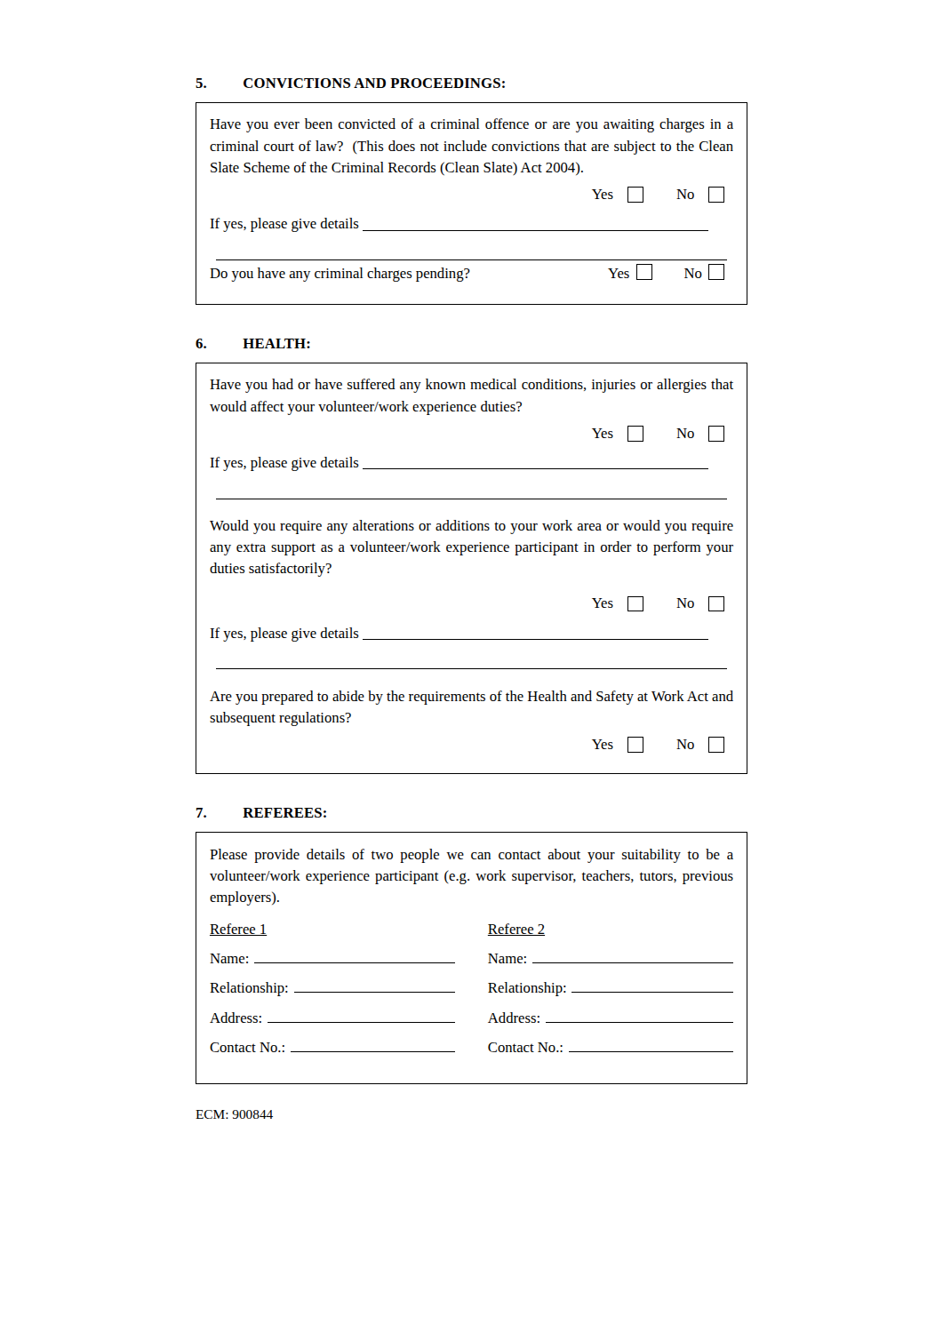5. CONVICTIONS AND PROCEEDINGS:
Have you ever been convicted of a criminal offence or are you awaiting charges in a criminal court of law? (This does not include convictions that are subject to the Clean Slate Scheme of the Criminal Records (Clean Slate) Act 2004).
Yes No
If yes, please give details
Do you have any criminal charges pending? Yes No
6. HEALTH:
Have you had or have suffered any known medical conditions, injuries or allergies that would affect your volunteer/work experience duties?
Yes No
If yes, please give details
Would you require any alterations or additions to your work area or would you require any extra support as a volunteer/work experience participant in order to perform your duties satisfactorily?
Yes No
If yes, please give details
Are you prepared to abide by the requirements of the Health and Safety at Work Act and subsequent regulations?
Yes No
7. REFEREES:
Please provide details of two people we can contact about your suitability to be a volunteer/work experience participant (e.g. work supervisor, teachers, tutors, previous employers).
Referee 1
Name:
Relationship:
Address:
Contact No.:
Referee 2
Name:
Relationship:
Address:
Contact No.:
ECM: 900844